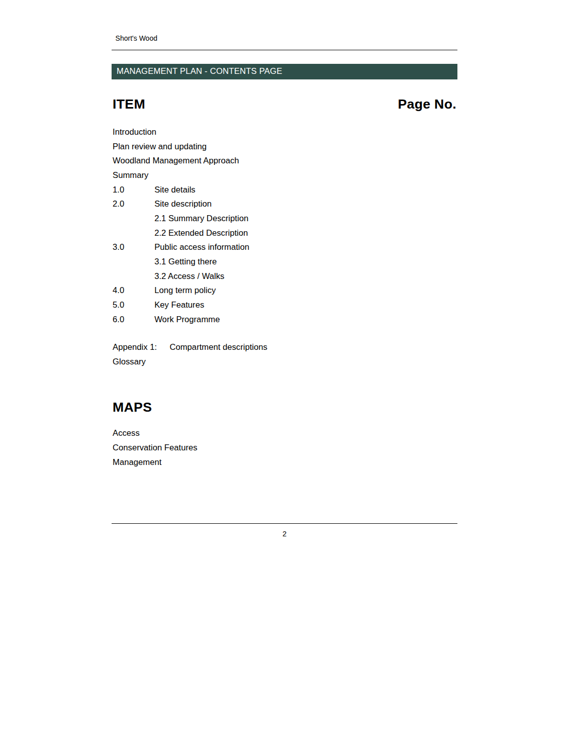Short's Wood
MANAGEMENT PLAN - CONTENTS PAGE
ITEM Page No.
Introduction
Plan review and updating
Woodland Management Approach
Summary
1.0 Site details
2.0 Site description
2.1 Summary Description
2.2 Extended Description
3.0 Public access information
3.1 Getting there
3.2 Access / Walks
4.0 Long term policy
5.0 Key Features
6.0 Work Programme
Appendix 1: Compartment descriptions
Glossary
MAPS
Access
Conservation Features
Management
2